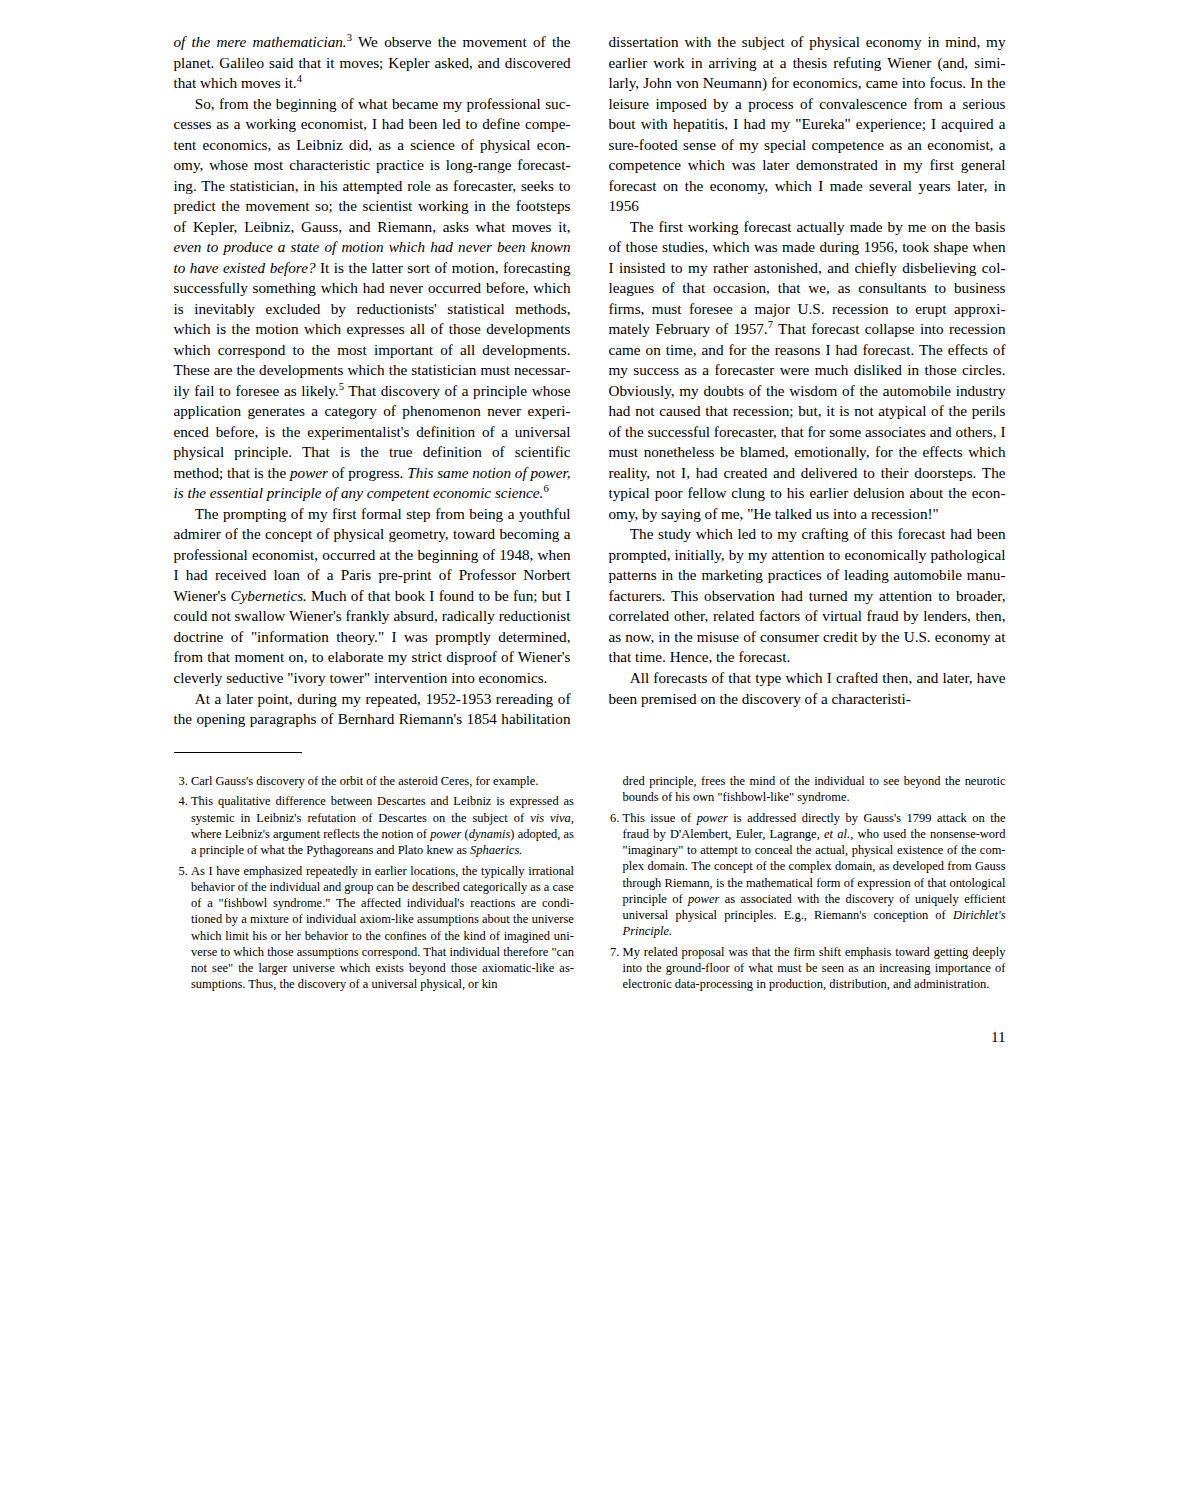of the mere mathematician.3 We observe the movement of the planet. Galileo said that it moves; Kepler asked, and discovered that which moves it.4
So, from the beginning of what became my professional successes as a working economist, I had been led to define competent economics, as Leibniz did, as a science of physical economy, whose most characteristic practice is long-range forecasting. The statistician, in his attempted role as forecaster, seeks to predict the movement so; the scientist working in the footsteps of Kepler, Leibniz, Gauss, and Riemann, asks what moves it, even to produce a state of motion which had never been known to have existed before? It is the latter sort of motion, forecasting successfully something which had never occurred before, which is inevitably excluded by reductionists' statistical methods, which is the motion which expresses all of those developments which correspond to the most important of all developments. These are the developments which the statistician must necessarily fail to foresee as likely.5 That discovery of a principle whose application generates a category of phenomenon never experienced before, is the experimentalist's definition of a universal physical principle. That is the true definition of scientific method; that is the power of progress. This same notion of power, is the essential principle of any competent economic science.6
The prompting of my first formal step from being a youthful admirer of the concept of physical geometry, toward becoming a professional economist, occurred at the beginning of 1948, when I had received loan of a Paris pre-print of Professor Norbert Wiener's Cybernetics. Much of that book I found to be fun; but I could not swallow Wiener's frankly absurd, radically reductionist doctrine of "information theory." I was promptly determined, from that moment on, to elaborate my strict disproof of Wiener's cleverly seductive "ivory tower" intervention into economics.
At a later point, during my repeated, 1952-1953 rereading of the opening paragraphs of Bernhard Riemann's 1854 habilitation dissertation with the subject of physical economy in mind, my earlier work in arriving at a thesis refuting Wiener (and, similarly, John von Neumann) for economics, came into focus. In the leisure imposed by a process of convalescence from a serious bout with hepatitis, I had my "Eureka" experience; I acquired a sure-footed sense of my special competence as an economist, a competence which was later demonstrated in my first general forecast on the economy, which I made several years later, in 1956
The first working forecast actually made by me on the basis of those studies, which was made during 1956, took shape when I insisted to my rather astonished, and chiefly disbelieving colleagues of that occasion, that we, as consultants to business firms, must foresee a major U.S. recession to erupt approximately February of 1957.7 That forecast collapse into recession came on time, and for the reasons I had forecast. The effects of my success as a forecaster were much disliked in those circles. Obviously, my doubts of the wisdom of the automobile industry had not caused that recession; but, it is not atypical of the perils of the successful forecaster, that for some associates and others, I must nonetheless be blamed, emotionally, for the effects which reality, not I, had created and delivered to their doorsteps. The typical poor fellow clung to his earlier delusion about the economy, by saying of me, "He talked us into a recession!"
The study which led to my crafting of this forecast had been prompted, initially, by my attention to economically pathological patterns in the marketing practices of leading automobile manufacturers. This observation had turned my attention to broader, correlated other, related factors of virtual fraud by lenders, then, as now, in the misuse of consumer credit by the U.S. economy at that time. Hence, the forecast.
All forecasts of that type which I crafted then, and later, have been premised on the discovery of a characteristi-
Carl Gauss's discovery of the orbit of the asteroid Ceres, for example.
This qualitative difference between Descartes and Leibniz is expressed as systemic in Leibniz's refutation of Descartes on the subject of vis viva, where Leibniz's argument reflects the notion of power (dynamis) adopted, as a principle of what the Pythagoreans and Plato knew as Sphaerics.
As I have emphasized repeatedly in earlier locations, the typically irrational behavior of the individual and group can be described categorically as a case of a "fishbowl syndrome." The affected individual's reactions are conditioned by a mixture of individual axiom-like assumptions about the universe which limit his or her behavior to the confines of the kind of imagined universe to which those assumptions correspond. That individual therefore "can not see" the larger universe which exists beyond those axiomatic-like assumptions. Thus, the discovery of a universal physical, or kin
dred principle, frees the mind of the individual to see beyond the neurotic bounds of his own "fishbowl-like" syndrome.
This issue of power is addressed directly by Gauss's 1799 attack on the fraud by D'Alembert, Euler, Lagrange, et al., who used the nonsense-word "imaginary" to attempt to conceal the actual, physical existence of the complex domain. The concept of the complex domain, as developed from Gauss through Riemann, is the mathematical form of expression of that ontological principle of power as associated with the discovery of uniquely efficient universal physical principles. E.g., Riemann's conception of Dirichlet's Principle.
My related proposal was that the firm shift emphasis toward getting deeply into the ground-floor of what must be seen as an increasing importance of electronic data-processing in production, distribution, and administration.
11